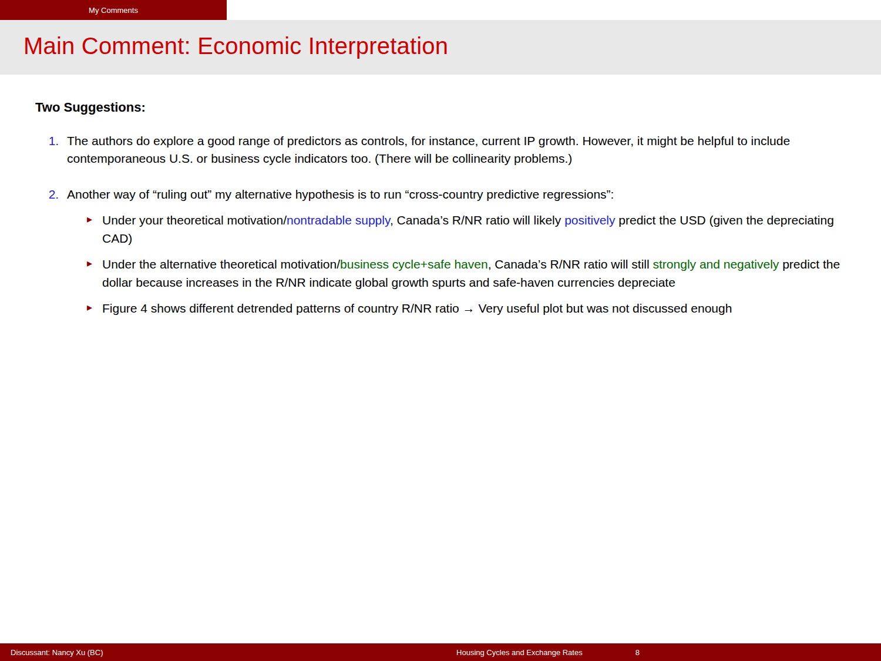My Comments
Main Comment: Economic Interpretation
Two Suggestions:
The authors do explore a good range of predictors as controls, for instance, current IP growth. However, it might be helpful to include contemporaneous U.S. or business cycle indicators too. (There will be collinearity problems.)
Another way of “ruling out” my alternative hypothesis is to run “cross-country predictive regressions”:
Under your theoretical motivation/nontradable supply, Canada’s R/NR ratio will likely positively predict the USD (given the depreciating CAD)
Under the alternative theoretical motivation/business cycle+safe haven, Canada’s R/NR ratio will still strongly and negatively predict the dollar because increases in the R/NR indicate global growth spurts and safe-haven currencies depreciate
Figure 4 shows different detrended patterns of country R/NR ratio → Very useful plot but was not discussed enough
Discussant: Nancy Xu (BC)
Housing Cycles and Exchange Rates 8